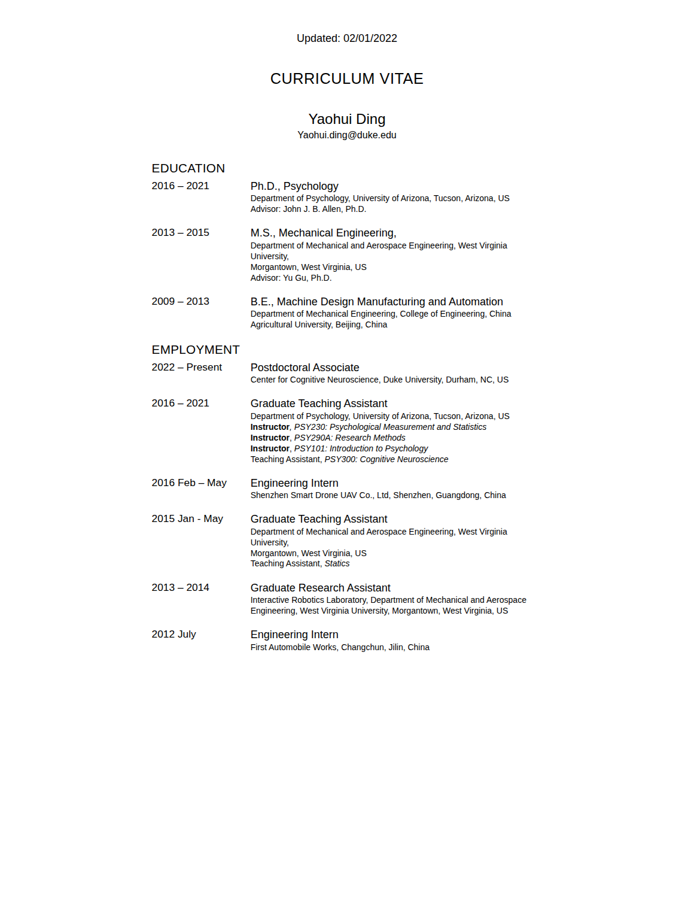Updated: 02/01/2022
CURRICULUM VITAE
Yaohui Ding
Yaohui.ding@duke.edu
EDUCATION
| 2016 – 2021 | Ph.D., Psychology Department of Psychology, University of Arizona, Tucson, Arizona, US Advisor: John J. B. Allen, Ph.D. |
| 2013 – 2015 | M.S., Mechanical Engineering, Department of Mechanical and Aerospace Engineering, West Virginia University, Morgantown, West Virginia, US Advisor: Yu Gu, Ph.D. |
| 2009 – 2013 | B.E., Machine Design Manufacturing and Automation Department of Mechanical Engineering, College of Engineering, China Agricultural University, Beijing, China |
EMPLOYMENT
| 2022 – Present | Postdoctoral Associate Center for Cognitive Neuroscience, Duke University, Durham, NC, US |
| 2016 – 2021 | Graduate Teaching Assistant Department of Psychology, University of Arizona, Tucson, Arizona, US Instructor , PSY230: Psychological Measurement and Statistics Instructor , PSY290A: Research Methods Instructor , PSY101: Introduction to Psychology Teaching Assistant, PSY300: Cognitive Neuroscience |
| 2016 Feb – May | Engineering Intern Shenzhen Smart Drone UAV Co., Ltd, Shenzhen, Guangdong, China |
| 2015 Jan - May | Graduate Teaching Assistant Department of Mechanical and Aerospace Engineering, West Virginia University, Morgantown, West Virginia, US Teaching Assistant, Statics |
| 2013 – 2014 | Graduate Research Assistant Interactive Robotics Laboratory, Department of Mechanical and Aerospace Engineering, West Virginia University, Morgantown, West Virginia, US |
| 2012 July | Engineering Intern First Automobile Works, Changchun, Jilin, China |